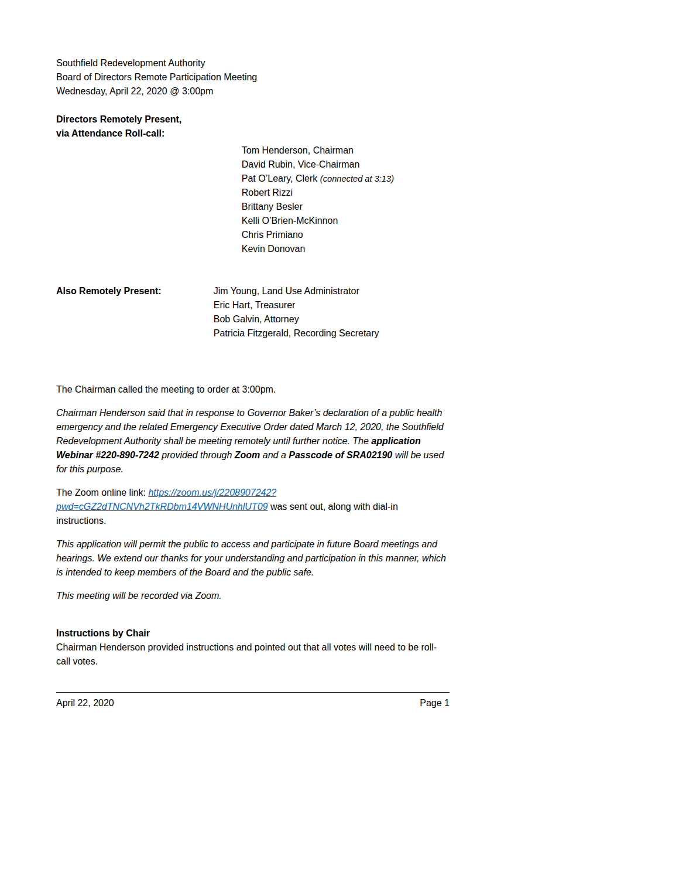Southfield Redevelopment Authority
Board of Directors Remote Participation Meeting
Wednesday, April 22, 2020 @ 3:00pm
| Directors Remotely Present, via Attendance Roll-call: | |
| | Tom Henderson, Chairman David Rubin, Vice-Chairman Pat O’Leary, Clerk (connected at 3:13) Robert Rizzi Brittany Besler Kelli O’Brien-McKinnon Chris Primiano Kevin Donovan |
| Also Remotely Present: | Jim Young, Land Use Administrator Eric Hart, Treasurer Bob Galvin, Attorney Patricia Fitzgerald, Recording Secretary |
The Chairman called the meeting to order at 3:00pm.
Chairman Henderson said that in response to Governor Baker’s declaration of a public health emergency and the related Emergency Executive Order dated March 12, 2020, the Southfield Redevelopment Authority shall be meeting remotely until further notice. The application Webinar #220-890-7242 provided through Zoom and a Passcode of SRA02190 will be used for this purpose.
The Zoom online link: https://zoom.us/j/2208907242?pwd=cGZ2dTNCNVh2TkRDbm14VWNHUnhlUT09 was sent out, along with dial-in instructions.
This application will permit the public to access and participate in future Board meetings and hearings. We extend our thanks for your understanding and participation in this manner, which is intended to keep members of the Board and the public safe.
This meeting will be recorded via Zoom.
Instructions by Chair
Chairman Henderson provided instructions and pointed out that all votes will need to be roll-call votes.
April 22, 2020 Page 1